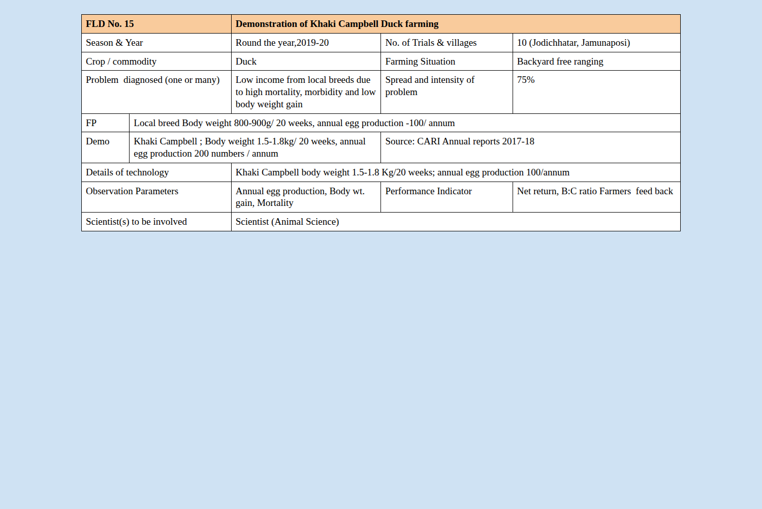| FLD No. 15 | Demonstration of Khaki Campbell Duck farming |
| Season & Year | Round the year,2019-20 | No. of Trials & villages | 10 (Jodichhatar, Jamunaposi) |
| Crop / commodity | Duck | Farming Situation | Backyard free ranging |
| Problem diagnosed (one or many) | Low income from local breeds due to high mortality, morbidity and low body weight gain | Spread and intensity of problem | 75% |
| FP | Local breed Body weight 800-900g/ 20 weeks, annual egg production -100/ annum |
| Demo | Khaki Campbell ; Body weight 1.5-1.8kg/ 20 weeks, annual egg production 200 numbers / annum | Source: CARI Annual reports 2017-18 |
| Details of technology | Khaki Campbell body weight 1.5-1.8 Kg/20 weeks; annual egg production 100/annum |
| Observation Parameters | Annual egg production, Body wt. gain, Mortality | Performance Indicator | Net return, B:C ratio Farmers feed back |
| Scientist(s) to be involved | Scientist (Animal Science) |